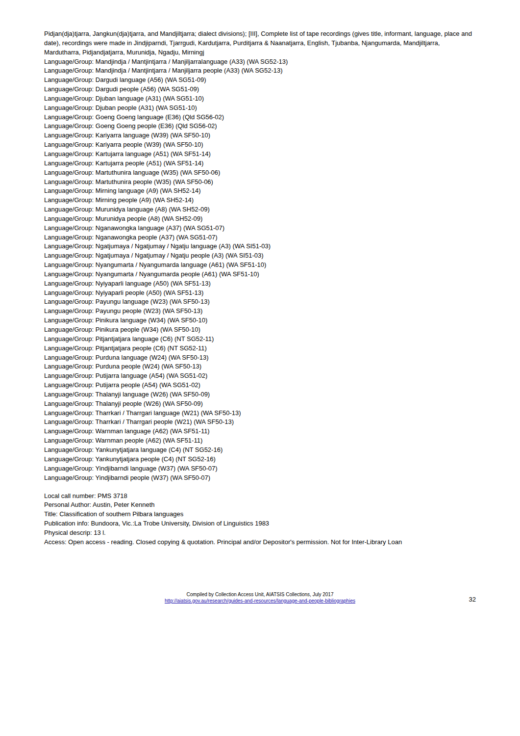Pidjan(dja)tjarra, Jangkun(dja)tjarra, and Mandjiltjarra; dialect divisions); [III], Complete list of tape recordings (gives title, informant, language, place and date), recordings were made in Jindjiparndi, Tjarrgudi, Kardutjarra, Purditjarra & Naanatjarra, English, Tjubanba, Njangumarda, Mandjiltjarra, Mardutharra, Pidjandjatjarra, Murunidja, Ngadju, Mirningj
Language/Group: Mandjindja / Mantjintjarra / Manjiljarralanguage (A33) (WA SG52-13)
Language/Group: Mandjindja / Mantjintjarra / Manjiljarra people (A33) (WA SG52-13)
Language/Group: Dargudi language (A56) (WA SG51-09)
Language/Group: Dargudi people (A56) (WA SG51-09)
Language/Group: Djuban language (A31) (WA SG51-10)
Language/Group: Djuban people (A31) (WA SG51-10)
Language/Group: Goeng Goeng language (E36) (Qld SG56-02)
Language/Group: Goeng Goeng people (E36) (Qld SG56-02)
Language/Group: Kariyarra language (W39) (WA SF50-10)
Language/Group: Kariyarra people (W39) (WA SF50-10)
Language/Group: Kartujarra language (A51) (WA SF51-14)
Language/Group: Kartujarra people (A51) (WA SF51-14)
Language/Group: Martuthunira language (W35) (WA SF50-06)
Language/Group: Martuthunira people (W35) (WA SF50-06)
Language/Group: Mirning language (A9) (WA SH52-14)
Language/Group: Mirning people (A9) (WA SH52-14)
Language/Group: Murunidya language (A8) (WA SH52-09)
Language/Group: Murunidya people (A8) (WA SH52-09)
Language/Group: Nganawongka language (A37) (WA SG51-07)
Language/Group: Nganawongka people (A37) (WA SG51-07)
Language/Group: Ngatjumaya / Ngatjumay / Ngatju language (A3) (WA SI51-03)
Language/Group: Ngatjumaya / Ngatjumay / Ngatju people (A3) (WA SI51-03)
Language/Group: Nyangumarta / Nyangumarda language (A61) (WA SF51-10)
Language/Group: Nyangumarta / Nyangumarda people (A61) (WA SF51-10)
Language/Group: Nyiyaparli language (A50) (WA SF51-13)
Language/Group: Nyiyaparli people (A50) (WA SF51-13)
Language/Group: Payungu language (W23) (WA SF50-13)
Language/Group: Payungu people (W23) (WA SF50-13)
Language/Group: Pinikura language (W34) (WA SF50-10)
Language/Group: Pinikura people (W34) (WA SF50-10)
Language/Group: Pitjantjatjara language (C6) (NT SG52-11)
Language/Group: Pitjantjatjara people (C6) (NT SG52-11)
Language/Group: Purduna language (W24) (WA SF50-13)
Language/Group: Purduna people (W24) (WA SF50-13)
Language/Group: Putijarra language (A54) (WA SG51-02)
Language/Group: Putijarra people (A54) (WA SG51-02)
Language/Group: Thalanyji language (W26) (WA SF50-09)
Language/Group: Thalanyji people (W26) (WA SF50-09)
Language/Group: Tharrkari / Tharrgari language (W21) (WA SF50-13)
Language/Group: Tharrkari / Tharrgari people (W21) (WA SF50-13)
Language/Group: Warnman language (A62) (WA SF51-11)
Language/Group: Warnman people (A62) (WA SF51-11)
Language/Group: Yankunytjatjara language (C4) (NT SG52-16)
Language/Group: Yankunytjatjara people (C4) (NT SG52-16)
Language/Group: Yindjibarndi language (W37) (WA SF50-07)
Language/Group: Yindjibarndi people (W37) (WA SF50-07)
Local call number: PMS 3718
Personal Author: Austin, Peter Kenneth
Title: Classification of southern Pilbara languages
Publication info: Bundoora, Vic.:La Trobe University, Division of Linguistics 1983
Physical descrip: 13 l.
Access: Open access - reading. Closed copying & quotation. Principal and/or Depositor's permission. Not for Inter-Library Loan
Compiled by Collection Access Unit, AIATSIS Collections, July 2017
http://aiatsis.gov.au/research/guides-and-resources/language-and-people-bibliographies
32